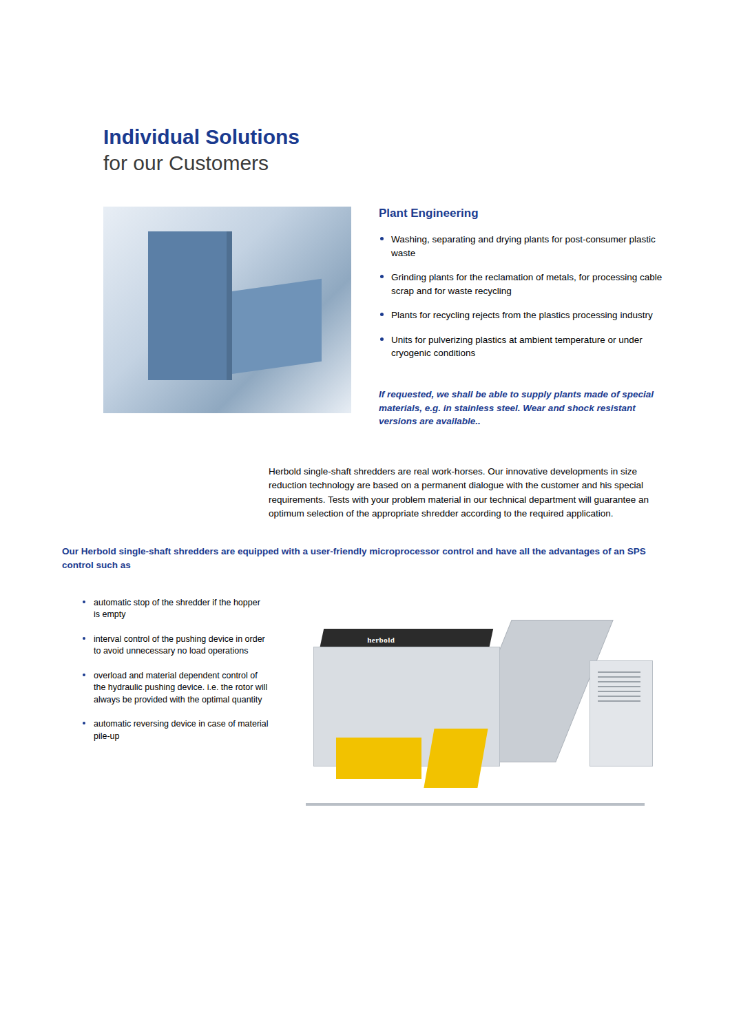Individual Solutions for our Customers
Plant Engineering
Washing, separating and drying plants for post-consumer plastic waste
Grinding plants for the reclamation of metals, for processing cable scrap and for waste recycling
Plants for recycling rejects from the plastics processing industry
Units for pulverizing plastics at ambient temperature or under cryogenic conditions
If requested, we shall be able to supply plants made of special materials, e.g. in stainless steel. Wear and shock resistant versions are available..
Herbold single-shaft shredders are real work-horses. Our innovative developments in size reduction technology are based on a permanent dialogue with the customer and his special requirements. Tests with your problem material in our technical department will guarantee an optimum selection of the appropriate shredder according to the required application.
Our Herbold single-shaft shredders are equipped with a user-friendly microprocessor control and have all the advantages of an SPS control such as
automatic stop of the shredder if the hopper is empty
interval control of the pushing device in order to avoid unnecessary no load operations
overload and material dependent control of the hydraulic pushing device. i.e. the rotor will always be provided with the optimal quantity
automatic reversing device in case of material pile-up
herbold